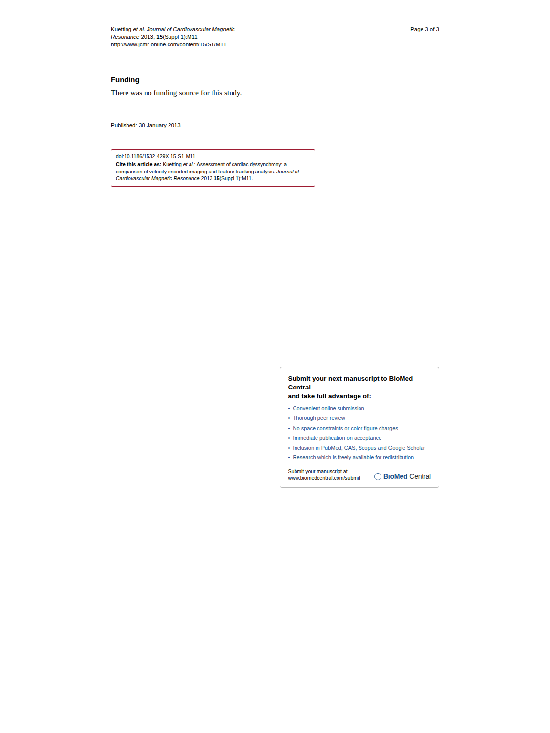Kuetting et al. Journal of Cardiovascular Magnetic
Resonance 2013, 15(Suppl 1):M11
http://www.jcmr-online.com/content/15/S1/M11
Page 3 of 3
Funding
There was no funding source for this study.
Published: 30 January 2013
doi:10.1186/1532-429X-15-S1-M11
Cite this article as: Kuetting et al.: Assessment of cardiac dyssynchrony: a comparison of velocity encoded imaging and feature tracking analysis. Journal of Cardiovascular Magnetic Resonance 2013 15(Suppl 1):M11.
Submit your next manuscript to BioMed Central
and take full advantage of:
Convenient online submission
Thorough peer review
No space constraints or color figure charges
Immediate publication on acceptance
Inclusion in PubMed, CAS, Scopus and Google Scholar
Research which is freely available for redistribution
Submit your manuscript at
www.biomedcentral.com/submit
BioMed Central